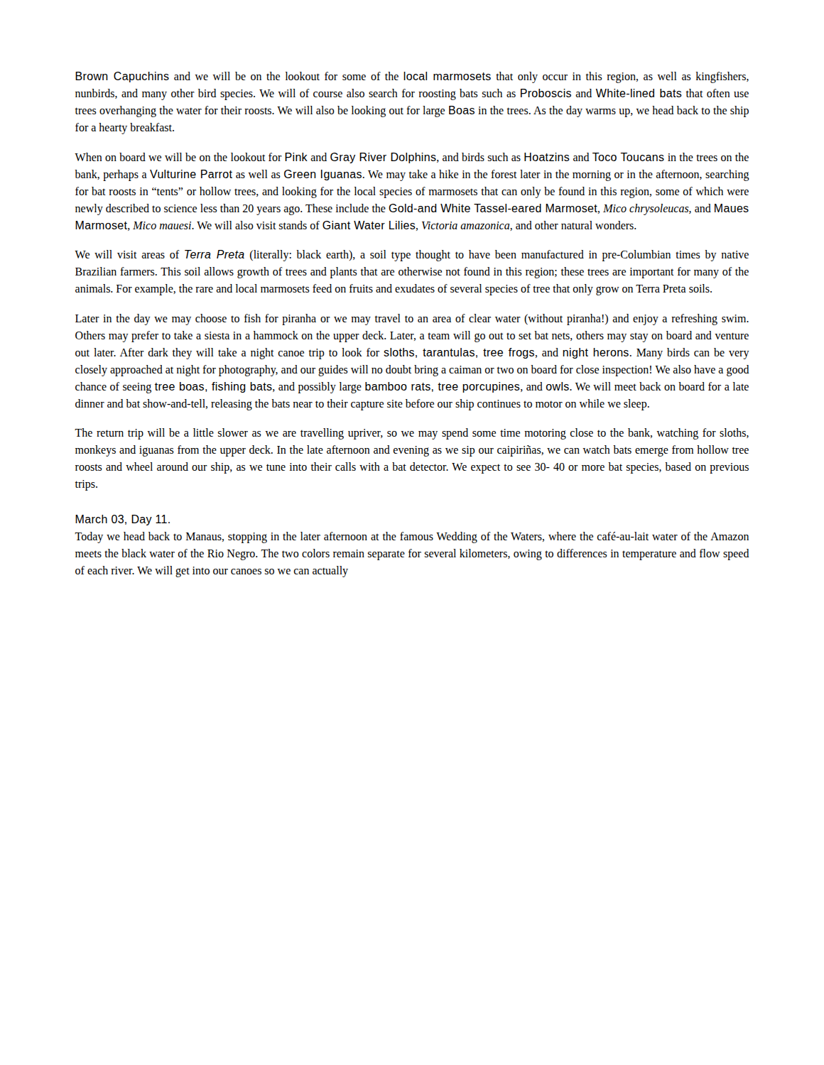Brown Capuchins and we will be on the lookout for some of the local marmosets that only occur in this region, as well as kingfishers, nunbirds, and many other bird species. We will of course also search for roosting bats such as Proboscis and White-lined bats that often use trees overhanging the water for their roosts. We will also be looking out for large Boas in the trees. As the day warms up, we head back to the ship for a hearty breakfast.
When on board we will be on the lookout for Pink and Gray River Dolphins, and birds such as Hoatzins and Toco Toucans in the trees on the bank, perhaps a Vulturine Parrot as well as Green Iguanas. We may take a hike in the forest later in the morning or in the afternoon, searching for bat roosts in “tents” or hollow trees, and looking for the local species of marmosets that can only be found in this region, some of which were newly described to science less than 20 years ago. These include the Gold-and White Tassel-eared Marmoset, Mico chrysoleucas, and Maues Marmoset, Mico mauesi. We will also visit stands of Giant Water Lilies, Victoria amazonica, and other natural wonders.
We will visit areas of Terra Preta (literally: black earth), a soil type thought to have been manufactured in pre-Columbian times by native Brazilian farmers. This soil allows growth of trees and plants that are otherwise not found in this region; these trees are important for many of the animals. For example, the rare and local marmosets feed on fruits and exudates of several species of tree that only grow on Terra Preta soils.
Later in the day we may choose to fish for piranha or we may travel to an area of clear water (without piranha!) and enjoy a refreshing swim. Others may prefer to take a siesta in a hammock on the upper deck. Later, a team will go out to set bat nets, others may stay on board and venture out later. After dark they will take a night canoe trip to look for sloths, tarantulas, tree frogs, and night herons. Many birds can be very closely approached at night for photography, and our guides will no doubt bring a caiman or two on board for close inspection! We also have a good chance of seeing tree boas, fishing bats, and possibly large bamboo rats, tree porcupines, and owls. We will meet back on board for a late dinner and bat show-and-tell, releasing the bats near to their capture site before our ship continues to motor on while we sleep.
The return trip will be a little slower as we are travelling upriver, so we may spend some time motoring close to the bank, watching for sloths, monkeys and iguanas from the upper deck. In the late afternoon and evening as we sip our caipiriñas, we can watch bats emerge from hollow tree roosts and wheel around our ship, as we tune into their calls with a bat detector. We expect to see 30- 40 or more bat species, based on previous trips.
March 03, Day 11.
Today we head back to Manaus, stopping in the later afternoon at the famous Wedding of the Waters, where the café-au-lait water of the Amazon meets the black water of the Rio Negro. The two colors remain separate for several kilometers, owing to differences in temperature and flow speed of each river. We will get into our canoes so we can actually